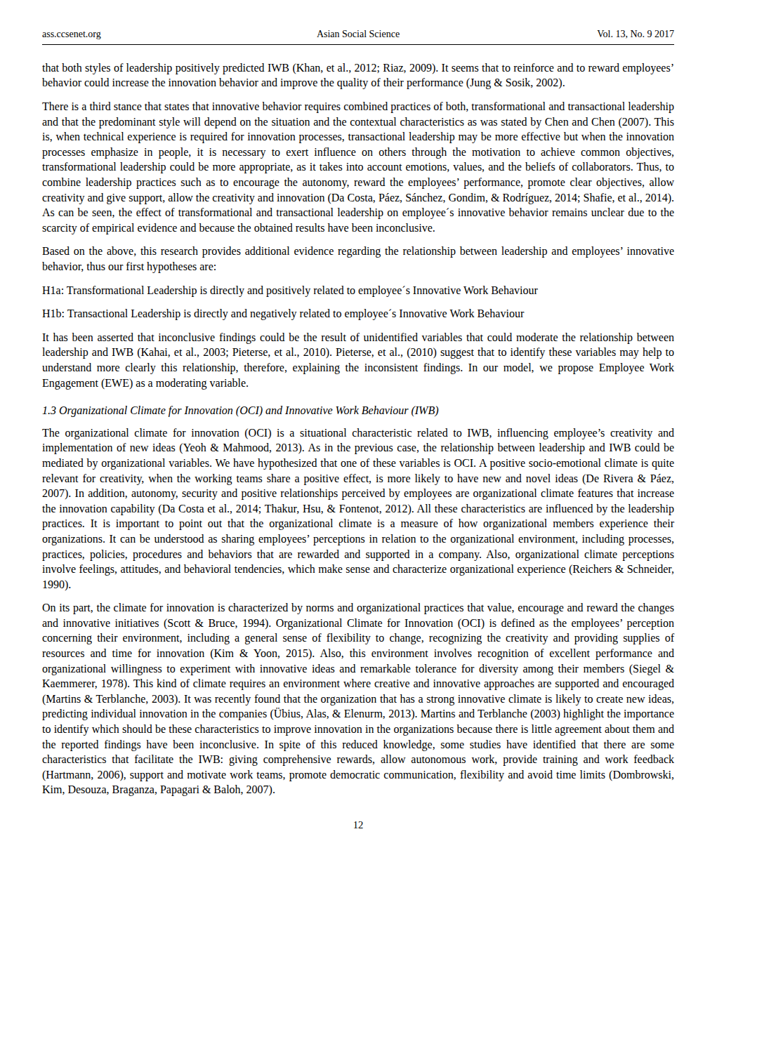ass.ccsenet.org
Asian Social Science
Vol. 13, No. 9 2017
that both styles of leadership positively predicted IWB (Khan, et al., 2012; Riaz, 2009). It seems that to reinforce and to reward employees’ behavior could increase the innovation behavior and improve the quality of their performance (Jung & Sosik, 2002).
There is a third stance that states that innovative behavior requires combined practices of both, transformational and transactional leadership and that the predominant style will depend on the situation and the contextual characteristics as was stated by Chen and Chen (2007). This is, when technical experience is required for innovation processes, transactional leadership may be more effective but when the innovation processes emphasize in people, it is necessary to exert influence on others through the motivation to achieve common objectives, transformational leadership could be more appropriate, as it takes into account emotions, values, and the beliefs of collaborators. Thus, to combine leadership practices such as to encourage the autonomy, reward the employees’ performance, promote clear objectives, allow creativity and give support, allow the creativity and innovation (Da Costa, Páez, Sánchez, Gondim, & Rodríguez, 2014; Shafie, et al., 2014). As can be seen, the effect of transformational and transactional leadership on employee´s innovative behavior remains unclear due to the scarcity of empirical evidence and because the obtained results have been inconclusive.
Based on the above, this research provides additional evidence regarding the relationship between leadership and employees’ innovative behavior, thus our first hypotheses are:
H1a: Transformational Leadership is directly and positively related to employee´s Innovative Work Behaviour
H1b: Transactional Leadership is directly and negatively related to employee´s Innovative Work Behaviour
It has been asserted that inconclusive findings could be the result of unidentified variables that could moderate the relationship between leadership and IWB (Kahai, et al., 2003; Pieterse, et al., 2010). Pieterse, et al., (2010) suggest that to identify these variables may help to understand more clearly this relationship, therefore, explaining the inconsistent findings. In our model, we propose Employee Work Engagement (EWE) as a moderating variable.
1.3 Organizational Climate for Innovation (OCI) and Innovative Work Behaviour (IWB)
The organizational climate for innovation (OCI) is a situational characteristic related to IWB, influencing employee’s creativity and implementation of new ideas (Yeoh & Mahmood, 2013). As in the previous case, the relationship between leadership and IWB could be mediated by organizational variables. We have hypothesized that one of these variables is OCI. A positive socio-emotional climate is quite relevant for creativity, when the working teams share a positive effect, is more likely to have new and novel ideas (De Rivera & Páez, 2007). In addition, autonomy, security and positive relationships perceived by employees are organizational climate features that increase the innovation capability (Da Costa et al., 2014; Thakur, Hsu, & Fontenot, 2012). All these characteristics are influenced by the leadership practices. It is important to point out that the organizational climate is a measure of how organizational members experience their organizations. It can be understood as sharing employees’ perceptions in relation to the organizational environment, including processes, practices, policies, procedures and behaviors that are rewarded and supported in a company. Also, organizational climate perceptions involve feelings, attitudes, and behavioral tendencies, which make sense and characterize organizational experience (Reichers & Schneider, 1990).
On its part, the climate for innovation is characterized by norms and organizational practices that value, encourage and reward the changes and innovative initiatives (Scott & Bruce, 1994). Organizational Climate for Innovation (OCI) is defined as the employees’ perception concerning their environment, including a general sense of flexibility to change, recognizing the creativity and providing supplies of resources and time for innovation (Kim & Yoon, 2015). Also, this environment involves recognition of excellent performance and organizational willingness to experiment with innovative ideas and remarkable tolerance for diversity among their members (Siegel & Kaemmerer, 1978). This kind of climate requires an environment where creative and innovative approaches are supported and encouraged (Martins & Terblanche, 2003). It was recently found that the organization that has a strong innovative climate is likely to create new ideas, predicting individual innovation in the companies (Übius, Alas, & Elenurm, 2013). Martins and Terblanche (2003) highlight the importance to identify which should be these characteristics to improve innovation in the organizations because there is little agreement about them and the reported findings have been inconclusive. In spite of this reduced knowledge, some studies have identified that there are some characteristics that facilitate the IWB: giving comprehensive rewards, allow autonomous work, provide training and work feedback (Hartmann, 2006), support and motivate work teams, promote democratic communication, flexibility and avoid time limits (Dombrowski, Kim, Desouza, Braganza, Papagari & Baloh, 2007).
12